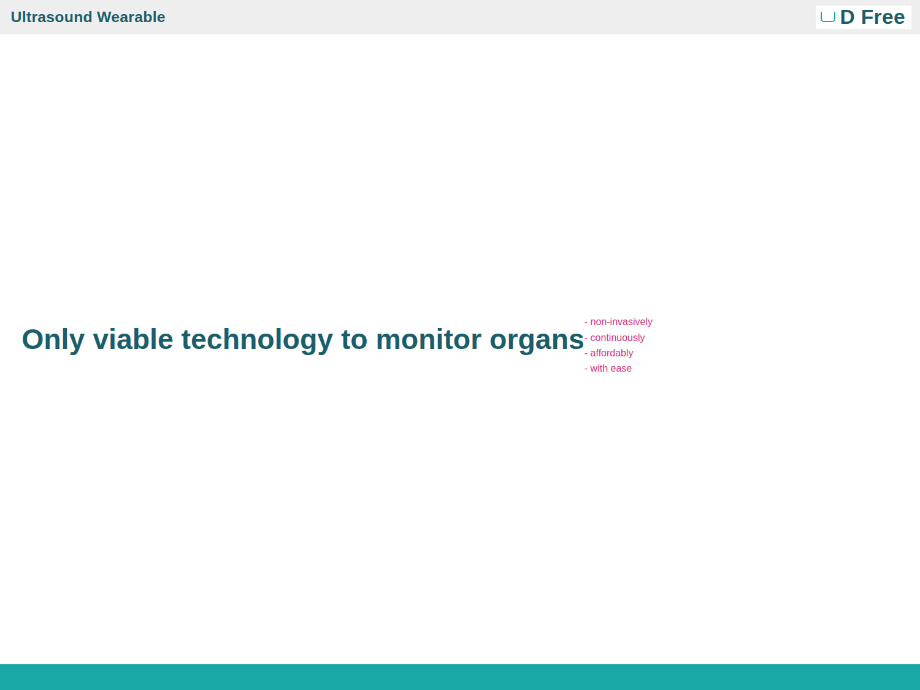Ultrasound Wearable
D Free
Only viable technology to monitor organs
non-invasively
continuously
affordably
with ease